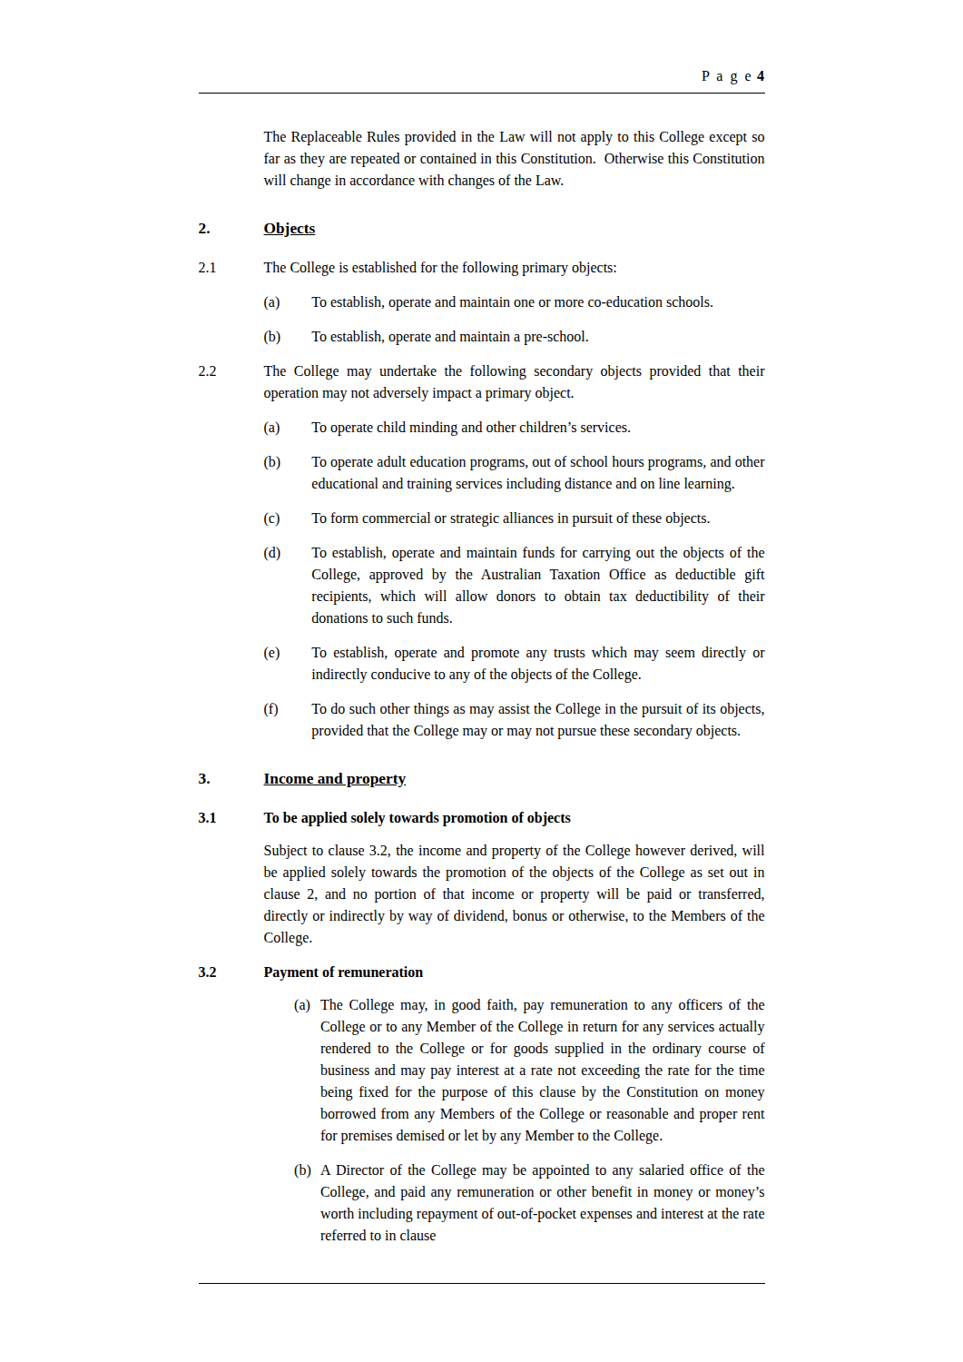P a g e 4
The Replaceable Rules provided in the Law will not apply to this College except so far as they are repeated or contained in this Constitution. Otherwise this Constitution will change in accordance with changes of the Law.
2. Objects
2.1
The College is established for the following primary objects:
(a)
To establish, operate and maintain one or more co-education schools.
(b)
To establish, operate and maintain a pre-school.
2.2
The College may undertake the following secondary objects provided that their operation may not adversely impact a primary object.
(a)
To operate child minding and other children’s services.
(b)
To operate adult education programs, out of school hours programs, and other educational and training services including distance and on line learning.
(c)
To form commercial or strategic alliances in pursuit of these objects.
(d)
To establish, operate and maintain funds for carrying out the objects of the College, approved by the Australian Taxation Office as deductible gift recipients, which will allow donors to obtain tax deductibility of their donations to such funds.
(e)
To establish, operate and promote any trusts which may seem directly or indirectly conducive to any of the objects of the College.
(f)
To do such other things as may assist the College in the pursuit of its objects, provided that the College may or may not pursue these secondary objects.
3. Income and property
3.1 To be applied solely towards promotion of objects
Subject to clause 3.2, the income and property of the College however derived, will be applied solely towards the promotion of the objects of the College as set out in clause 2, and no portion of that income or property will be paid or transferred, directly or indirectly by way of dividend, bonus or otherwise, to the Members of the College.
3.2 Payment of remuneration
(a)
The College may, in good faith, pay remuneration to any officers of the College or to any Member of the College in return for any services actually rendered to the College or for goods supplied in the ordinary course of business and may pay interest at a rate not exceeding the rate for the time being fixed for the purpose of this clause by the Constitution on money borrowed from any Members of the College or reasonable and proper rent for premises demised or let by any Member to the College.
(b)
A Director of the College may be appointed to any salaried office of the College, and paid any remuneration or other benefit in money or money’s worth including repayment of out-of-pocket expenses and interest at the rate referred to in clause